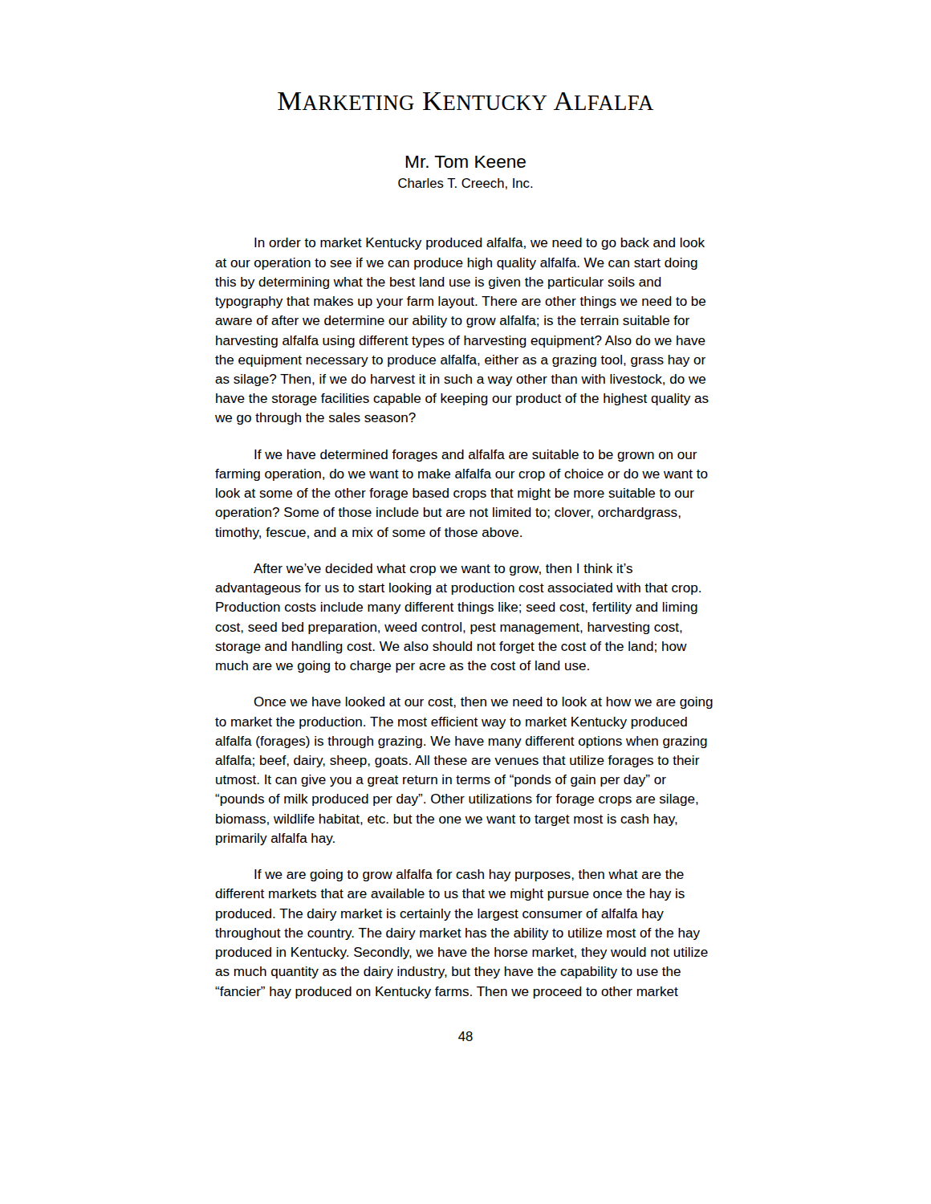MARKETING KENTUCKY ALFALFA
Mr. Tom Keene
Charles T. Creech, Inc.
In order to market Kentucky produced alfalfa, we need to go back and look at our operation to see if we can produce high quality alfalfa. We can start doing this by determining what the best land use is given the particular soils and typography that makes up your farm layout. There are other things we need to be aware of after we determine our ability to grow alfalfa; is the terrain suitable for harvesting alfalfa using different types of harvesting equipment? Also do we have the equipment necessary to produce alfalfa, either as a grazing tool, grass hay or as silage? Then, if we do harvest it in such a way other than with livestock, do we have the storage facilities capable of keeping our product of the highest quality as we go through the sales season?
If we have determined forages and alfalfa are suitable to be grown on our farming operation, do we want to make alfalfa our crop of choice or do we want to look at some of the other forage based crops that might be more suitable to our operation? Some of those include but are not limited to; clover, orchardgrass, timothy, fescue, and a mix of some of those above.
After we’ve decided what crop we want to grow, then I think it’s advantageous for us to start looking at production cost associated with that crop. Production costs include many different things like; seed cost, fertility and liming cost, seed bed preparation, weed control, pest management, harvesting cost, storage and handling cost. We also should not forget the cost of the land; how much are we going to charge per acre as the cost of land use.
Once we have looked at our cost, then we need to look at how we are going to market the production. The most efficient way to market Kentucky produced alfalfa (forages) is through grazing. We have many different options when grazing alfalfa; beef, dairy, sheep, goats. All these are venues that utilize forages to their utmost. It can give you a great return in terms of “ponds of gain per day” or “pounds of milk produced per day”. Other utilizations for forage crops are silage, biomass, wildlife habitat, etc. but the one we want to target most is cash hay, primarily alfalfa hay.
If we are going to grow alfalfa for cash hay purposes, then what are the different markets that are available to us that we might pursue once the hay is produced. The dairy market is certainly the largest consumer of alfalfa hay throughout the country. The dairy market has the ability to utilize most of the hay produced in Kentucky. Secondly, we have the horse market, they would not utilize as much quantity as the dairy industry, but they have the capability to use the “fancier” hay produced on Kentucky farms. Then we proceed to other market
48